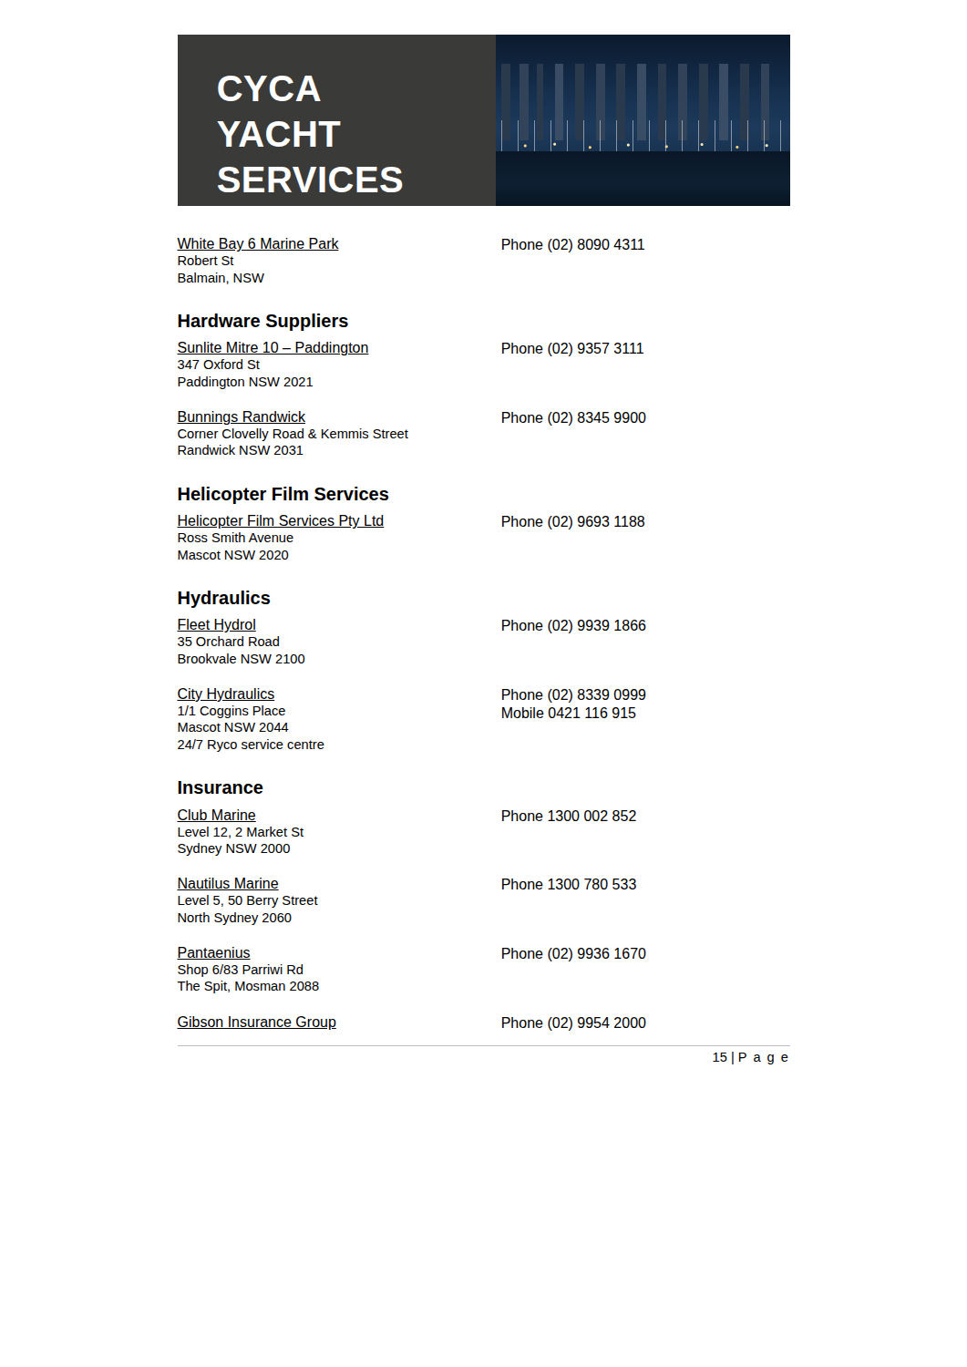CYCA
YACHT SERVICES
DIRECTORY
White Bay 6 Marine Park
Robert St
Balmain, NSW
Phone (02) 8090 4311
Hardware Suppliers
Sunlite Mitre 10 – Paddington
347 Oxford St
Paddington NSW 2021
Phone (02) 9357 3111
Bunnings Randwick
Corner Clovelly Road & Kemmis Street
Randwick NSW 2031
Phone (02) 8345 9900
Helicopter Film Services
Helicopter Film Services Pty Ltd
Ross Smith Avenue
Mascot NSW 2020
Phone (02) 9693 1188
Hydraulics
Fleet Hydrol
35 Orchard Road
Brookvale NSW 2100
Phone (02) 9939 1866
City Hydraulics
1/1 Coggins Place
Mascot NSW 2044
24/7 Ryco service centre
Phone (02) 8339 0999
Mobile 0421 116 915
Insurance
Club Marine
Level 12, 2 Market St
Sydney NSW 2000
Phone 1300 002 852
Nautilus Marine
Level 5, 50 Berry Street
North Sydney 2060
Phone 1300 780 533
Pantaenius
Shop 6/83 Parriwi Rd
The Spit, Mosman 2088
Phone (02) 9936 1670
Gibson Insurance Group
Phone (02) 9954 2000
15 | P a g e